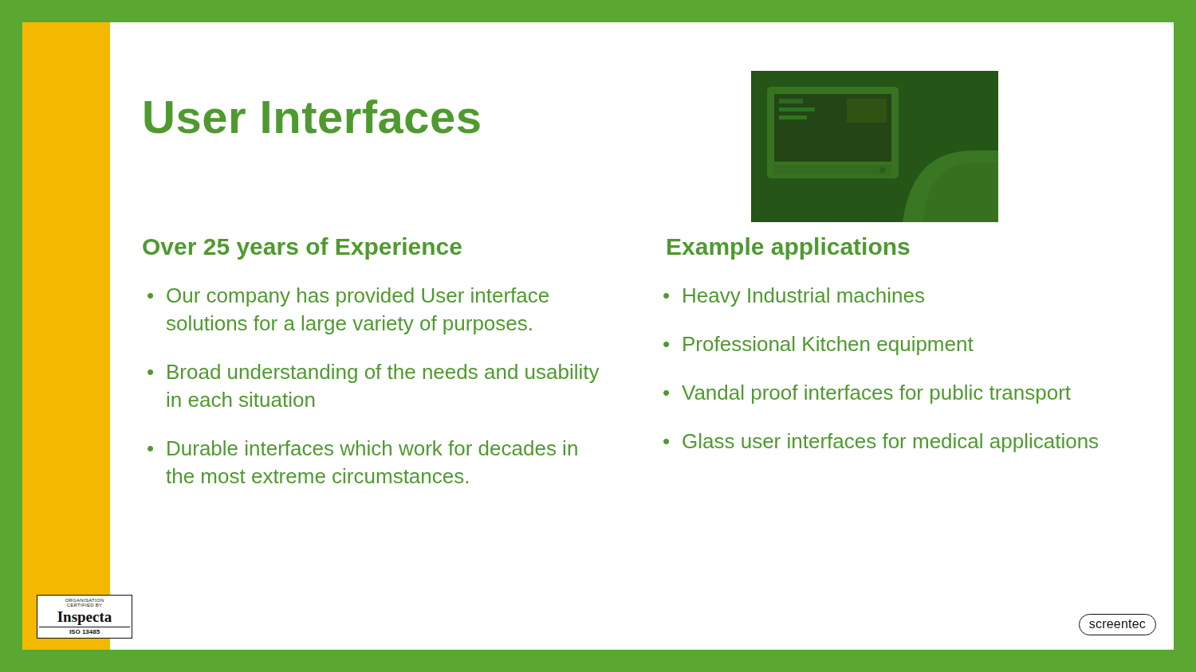User Interfaces
Over 25 years of Experience
Our company has provided User interface solutions for a large variety of purposes.
Broad understanding of the needs and usability in each situation
Durable interfaces which work for decades in the most extreme circumstances.
Example applications
Heavy Industrial machines
Professional Kitchen equipment
Vandal proof interfaces for public transport
Glass user interfaces for medical applications
Organisation
Certified by
Inspecta
ISO 13485
screentec